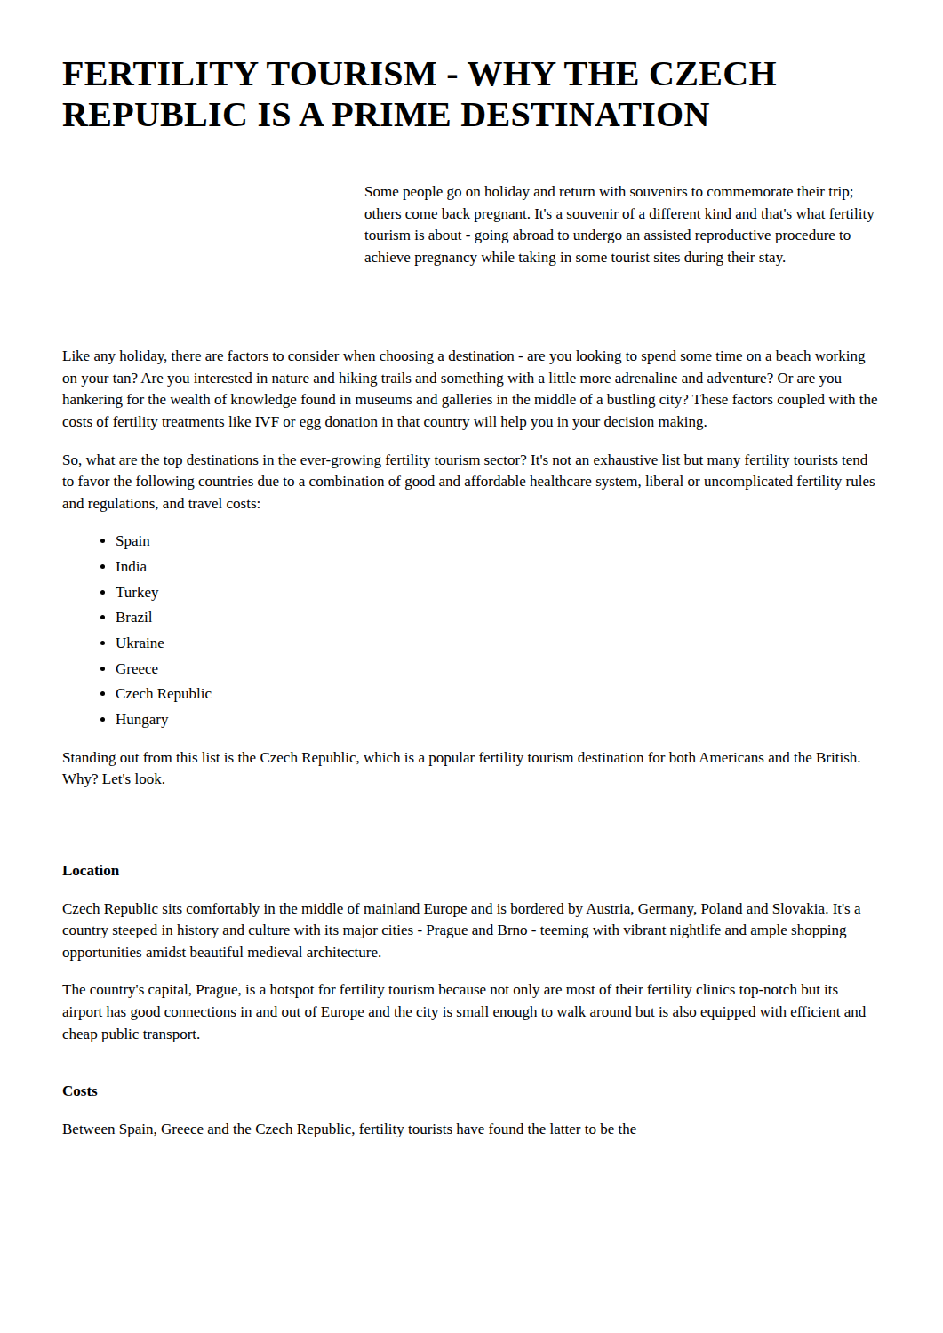FERTILITY TOURISM - WHY THE CZECH REPUBLIC IS A PRIME DESTINATION
Some people go on holiday and return with souvenirs to commemorate their trip; others come back pregnant. It's a souvenir of a different kind and that's what fertility tourism is about - going abroad to undergo an assisted reproductive procedure to achieve pregnancy while taking in some tourist sites during their stay.
Like any holiday, there are factors to consider when choosing a destination - are you looking to spend some time on a beach working on your tan? Are you interested in nature and hiking trails and something with a little more adrenaline and adventure? Or are you hankering for the wealth of knowledge found in museums and galleries in the middle of a bustling city? These factors coupled with the costs of fertility treatments like IVF or egg donation in that country will help you in your decision making.
So, what are the top destinations in the ever-growing fertility tourism sector? It's not an exhaustive list but many fertility tourists tend to favor the following countries due to a combination of good and affordable healthcare system, liberal or uncomplicated fertility rules and regulations, and travel costs:
Spain
India
Turkey
Brazil
Ukraine
Greece
Czech Republic
Hungary
Standing out from this list is the Czech Republic, which is a popular fertility tourism destination for both Americans and the British. Why? Let's look.
Location
Czech Republic sits comfortably in the middle of mainland Europe and is bordered by Austria, Germany, Poland and Slovakia. It's a country steeped in history and culture with its major cities - Prague and Brno - teeming with vibrant nightlife and ample shopping opportunities amidst beautiful medieval architecture.
The country's capital, Prague, is a hotspot for fertility tourism because not only are most of their fertility clinics top-notch but its airport has good connections in and out of Europe and the city is small enough to walk around but is also equipped with efficient and cheap public transport.
Costs
Between Spain, Greece and the Czech Republic, fertility tourists have found the latter to be the